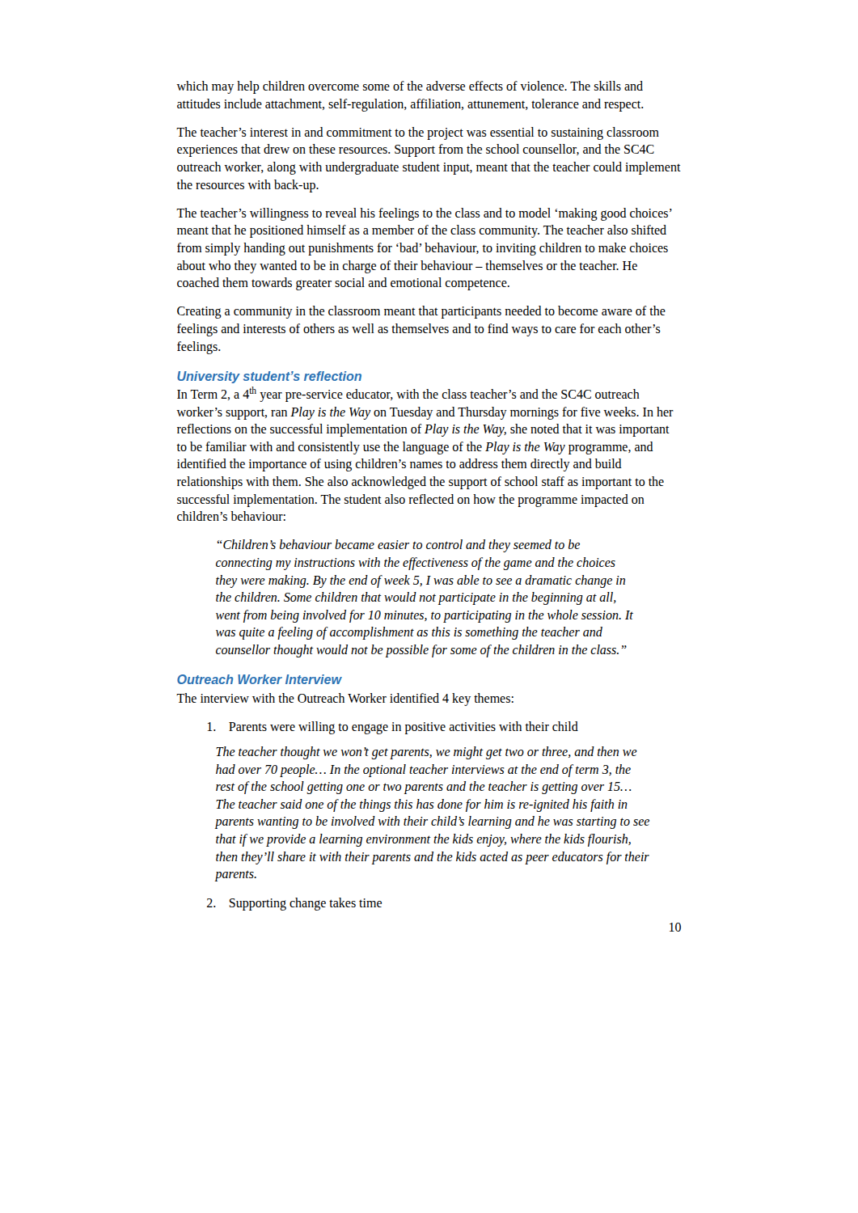which may help children overcome some of the adverse effects of violence. The skills and attitudes include attachment, self-regulation, affiliation, attunement, tolerance and respect.
The teacher’s interest in and commitment to the project was essential to sustaining classroom experiences that drew on these resources. Support from the school counsellor, and the SC4C outreach worker, along with undergraduate student input, meant that the teacher could implement the resources with back-up.
The teacher’s willingness to reveal his feelings to the class and to model ‘making good choices’ meant that he positioned himself as a member of the class community. The teacher also shifted from simply handing out punishments for ‘bad’ behaviour, to inviting children to make choices about who they wanted to be in charge of their behaviour – themselves or the teacher. He coached them towards greater social and emotional competence.
Creating a community in the classroom meant that participants needed to become aware of the feelings and interests of others as well as themselves and to find ways to care for each other’s feelings.
University student’s reflection
In Term 2, a 4th year pre-service educator, with the class teacher’s and the SC4C outreach worker’s support, ran Play is the Way on Tuesday and Thursday mornings for five weeks. In her reflections on the successful implementation of Play is the Way, she noted that it was important to be familiar with and consistently use the language of the Play is the Way programme, and identified the importance of using children’s names to address them directly and build relationships with them. She also acknowledged the support of school staff as important to the successful implementation. The student also reflected on how the programme impacted on children’s behaviour:
“Children’s behaviour became easier to control and they seemed to be connecting my instructions with the effectiveness of the game and the choices they were making. By the end of week 5, I was able to see a dramatic change in the children. Some children that would not participate in the beginning at all, went from being involved for 10 minutes, to participating in the whole session. It was quite a feeling of accomplishment as this is something the teacher and counsellor thought would not be possible for some of the children in the class.”
Outreach Worker Interview
The interview with the Outreach Worker identified 4 key themes:
Parents were willing to engage in positive activities with their child
The teacher thought we won’t get parents, we might get two or three, and then we had over 70 people… In the optional teacher interviews at the end of term 3, the rest of the school getting one or two parents and the teacher is getting over 15… The teacher said one of the things this has done for him is re-ignited his faith in parents wanting to be involved with their child’s learning and he was starting to see that if we provide a learning environment the kids enjoy, where the kids flourish, then they’ll share it with their parents and the kids acted as peer educators for their parents.
Supporting change takes time
10